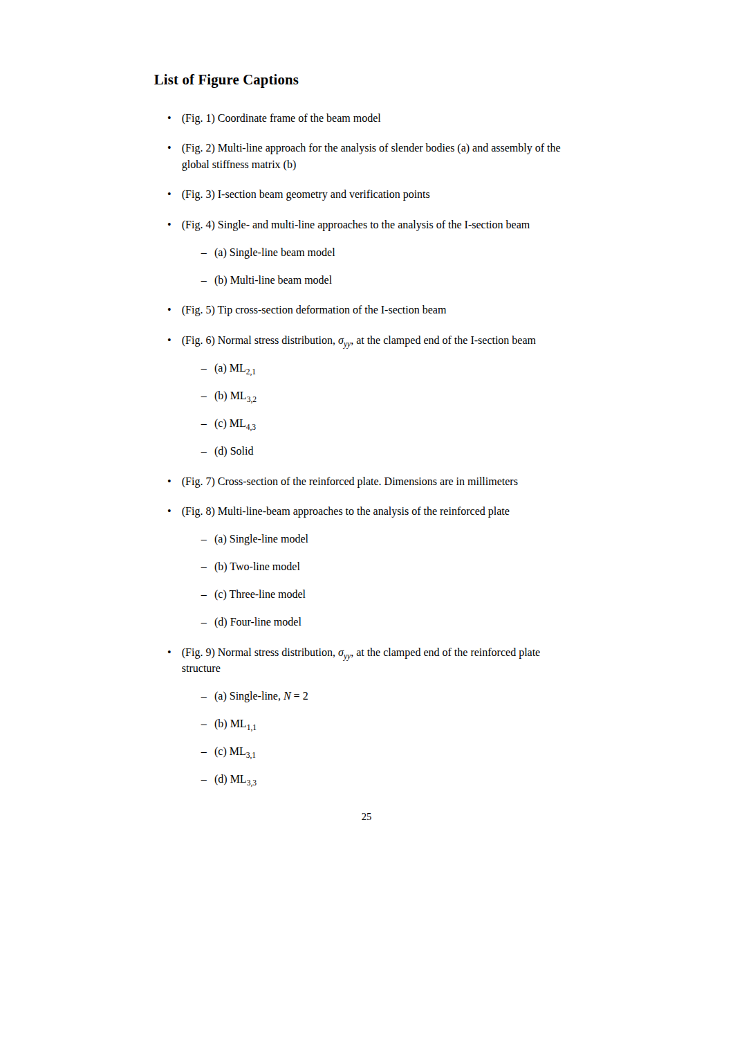List of Figure Captions
(Fig. 1) Coordinate frame of the beam model
(Fig. 2) Multi-line approach for the analysis of slender bodies (a) and assembly of the global stiffness matrix (b)
(Fig. 3) I-section beam geometry and verification points
(Fig. 4) Single- and multi-line approaches to the analysis of the I-section beam
(a) Single-line beam model
(b) Multi-line beam model
(Fig. 5) Tip cross-section deformation of the I-section beam
(Fig. 6) Normal stress distribution, σyy, at the clamped end of the I-section beam
(a) ML2,1
(b) ML3,2
(c) ML4,3
(d) Solid
(Fig. 7) Cross-section of the reinforced plate. Dimensions are in millimeters
(Fig. 8) Multi-line-beam approaches to the analysis of the reinforced plate
(a) Single-line model
(b) Two-line model
(c) Three-line model
(d) Four-line model
(Fig. 9) Normal stress distribution, σyy, at the clamped end of the reinforced plate structure
(a) Single-line, N = 2
(b) ML1,1
(c) ML3,1
(d) ML3,3
25